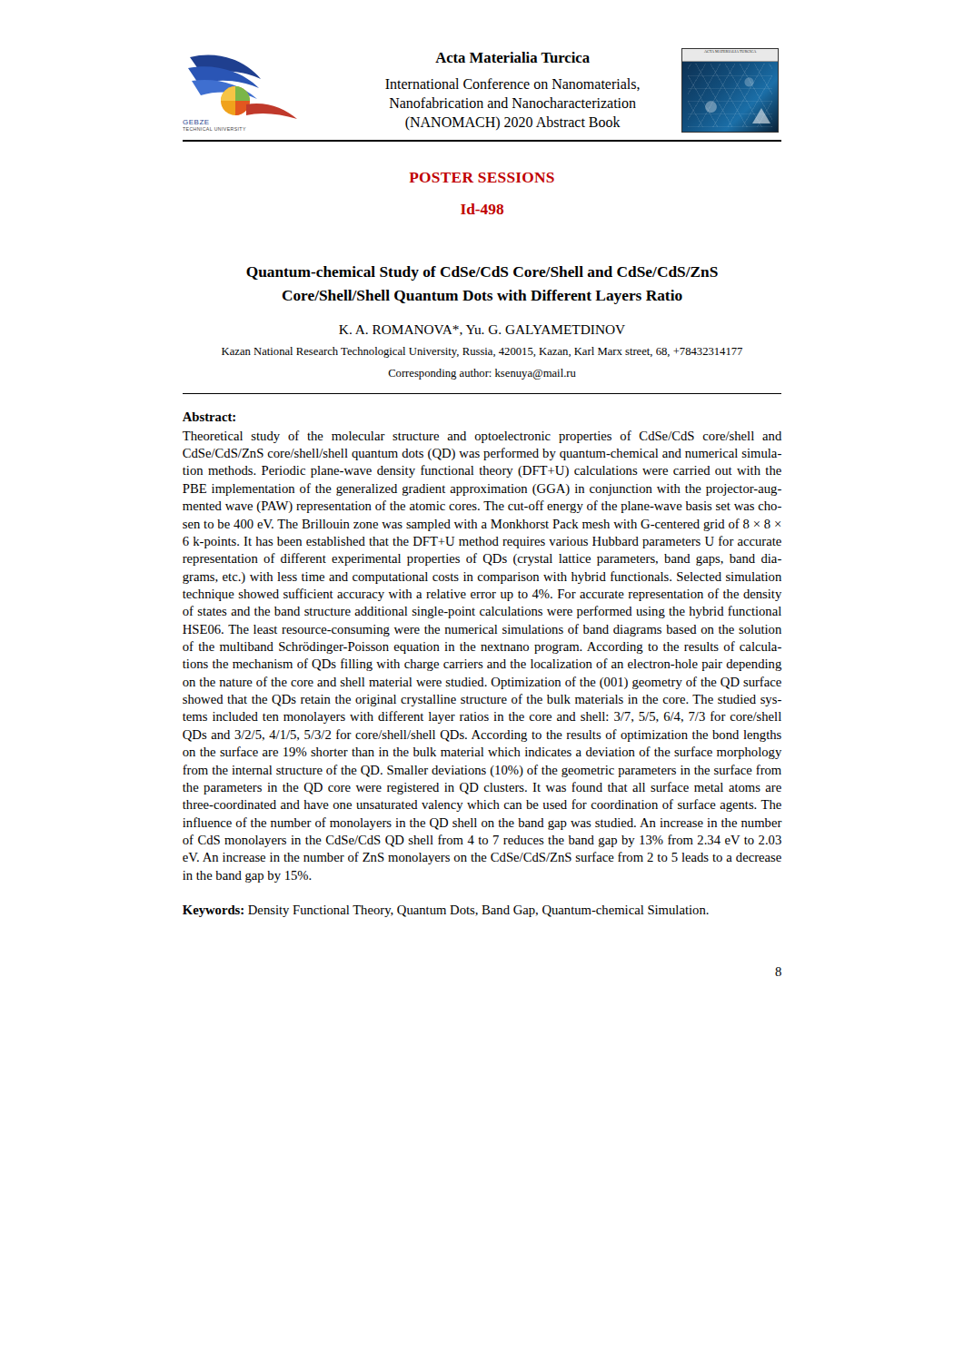GEBZE TECHNICAL UNIVERSITY
Acta Materialia Turcica
International Conference on Nanomaterials,
Nanofabrication and Nanocharacterization
(NANOMACH) 2020 Abstract Book
ACTA MATERIALIA TURCICA
POSTER SESSIONS
Id-498
Quantum-chemical Study of CdSe/CdS Core/Shell and CdSe/CdS/ZnS
Core/Shell/Shell Quantum Dots with Different Layers Ratio
K. A. ROMANOVA*, Yu. G. GALYAMETDINOV
Kazan National Research Technological University, Russia, 420015, Kazan, Karl Marx street, 68, +78432314177
Corresponding author: ksenuya@mail.ru
Abstract:
Theoretical study of the molecular structure and optoelectronic properties of CdSe/CdS core/shell and CdSe/CdS/ZnS core/shell/shell quantum dots (QD) was performed by quantum-chemical and numerical simulation methods. Periodic plane-wave density functional theory (DFT+U) calculations were carried out with the PBE implementation of the generalized gradient approximation (GGA) in conjunction with the projector-augmented wave (PAW) representation of the atomic cores. The cut-off energy of the plane-wave basis set was chosen to be 400 eV. The Brillouin zone was sampled with a Monkhorst Pack mesh with G-centered grid of 8 × 8 × 6 k-points. It has been established that the DFT+U method requires various Hubbard parameters U for accurate representation of different experimental properties of QDs (crystal lattice parameters, band gaps, band diagrams, etc.) with less time and computational costs in comparison with hybrid functionals. Selected simulation technique showed sufficient accuracy with a relative error up to 4%. For accurate representation of the density of states and the band structure additional single-point calculations were performed using the hybrid functional HSE06. The least resource-consuming were the numerical simulations of band diagrams based on the solution of the multiband Schrödinger-Poisson equation in the nextnano program. According to the results of calculations the mechanism of QDs filling with charge carriers and the localization of an electron-hole pair depending on the nature of the core and shell material were studied. Optimization of the (001) geometry of the QD surface showed that the QDs retain the original crystalline structure of the bulk materials in the core. The studied systems included ten monolayers with different layer ratios in the core and shell: 3/7, 5/5, 6/4, 7/3 for core/shell QDs and 3/2/5, 4/1/5, 5/3/2 for core/shell/shell QDs. According to the results of optimization the bond lengths on the surface are 19% shorter than in the bulk material which indicates a deviation of the surface morphology from the internal structure of the QD. Smaller deviations (10%) of the geometric parameters in the surface from the parameters in the QD core were registered in QD clusters. It was found that all surface metal atoms are three-coordinated and have one unsaturated valency which can be used for coordination of surface agents. The influence of the number of monolayers in the QD shell on the band gap was studied. An increase in the number of CdS monolayers in the CdSe/CdS QD shell from 4 to 7 reduces the band gap by 13% from 2.34 eV to 2.03 eV. An increase in the number of ZnS monolayers on the CdSe/CdS/ZnS surface from 2 to 5 leads to a decrease in the band gap by 15%.
Keywords: Density Functional Theory, Quantum Dots, Band Gap, Quantum-chemical Simulation.
8